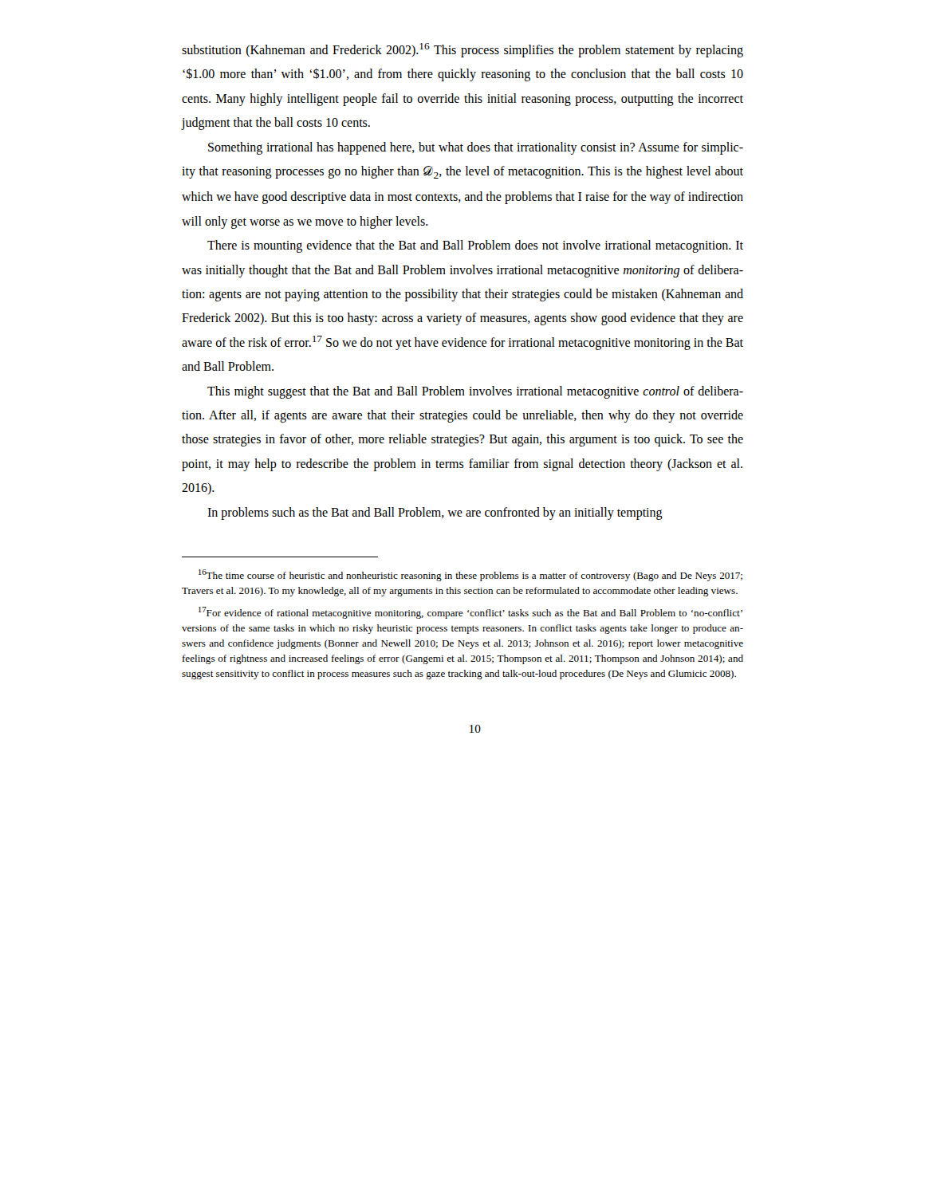substitution (Kahneman and Frederick 2002).16 This process simplifies the problem statement by replacing ‘$1.00 more than’ with ‘$1.00’, and from there quickly reasoning to the conclusion that the ball costs 10 cents. Many highly intelligent people fail to override this initial reasoning process, outputting the incorrect judgment that the ball costs 10 cents.
Something irrational has happened here, but what does that irrationality consist in? Assume for simplicity that reasoning processes go no higher than 𝒟2, the level of metacognition. This is the highest level about which we have good descriptive data in most contexts, and the problems that I raise for the way of indirection will only get worse as we move to higher levels.
There is mounting evidence that the Bat and Ball Problem does not involve irrational metacognition. It was initially thought that the Bat and Ball Problem involves irrational metacognitive monitoring of deliberation: agents are not paying attention to the possibility that their strategies could be mistaken (Kahneman and Frederick 2002). But this is too hasty: across a variety of measures, agents show good evidence that they are aware of the risk of error.17 So we do not yet have evidence for irrational metacognitive monitoring in the Bat and Ball Problem.
This might suggest that the Bat and Ball Problem involves irrational metacognitive control of deliberation. After all, if agents are aware that their strategies could be unreliable, then why do they not override those strategies in favor of other, more reliable strategies? But again, this argument is too quick. To see the point, it may help to redescribe the problem in terms familiar from signal detection theory (Jackson et al. 2016).
In problems such as the Bat and Ball Problem, we are confronted by an initially tempting
16The time course of heuristic and nonheuristic reasoning in these problems is a matter of controversy (Bago and De Neys 2017; Travers et al. 2016). To my knowledge, all of my arguments in this section can be reformulated to accommodate other leading views.
17For evidence of rational metacognitive monitoring, compare ‘conflict’ tasks such as the Bat and Ball Problem to ‘no-conflict’ versions of the same tasks in which no risky heuristic process tempts reasoners. In conflict tasks agents take longer to produce answers and confidence judgments (Bonner and Newell 2010; De Neys et al. 2013; Johnson et al. 2016); report lower metacognitive feelings of rightness and increased feelings of error (Gangemi et al. 2015; Thompson et al. 2011; Thompson and Johnson 2014); and suggest sensitivity to conflict in process measures such as gaze tracking and talk-out-loud procedures (De Neys and Glumicic 2008).
10